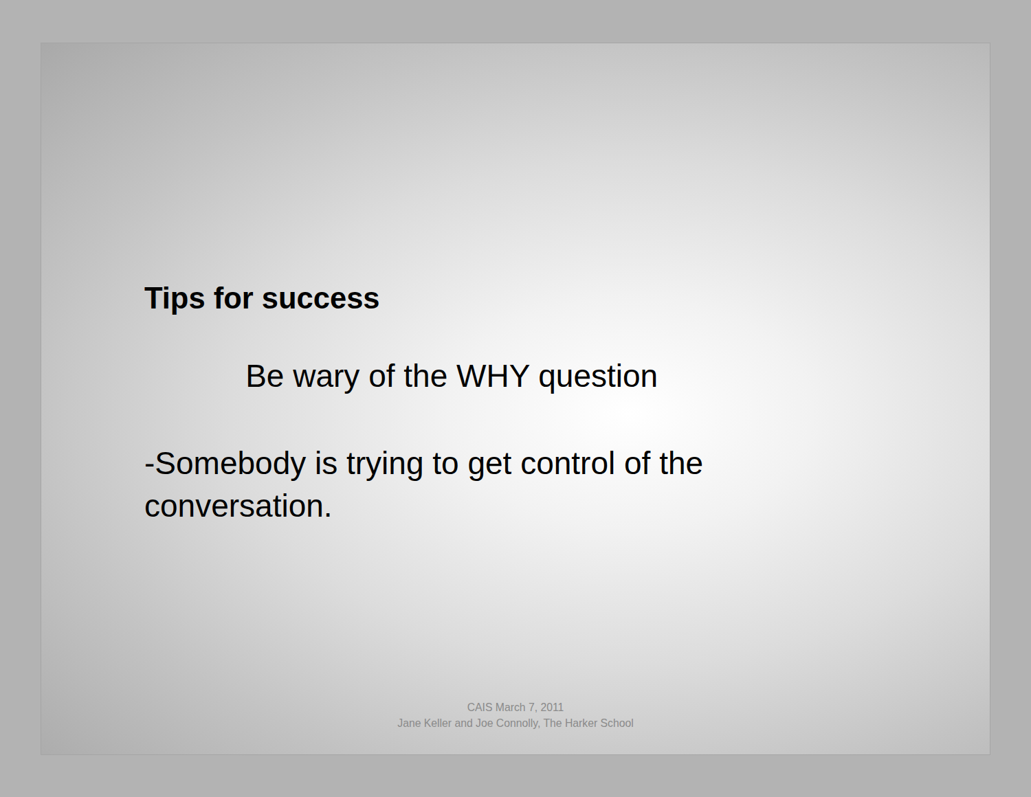Tips for success
Be wary of the WHY question
-Somebody is trying to get control of the conversation.
CAIS March 7, 2011
Jane Keller and Joe Connolly, The Harker School